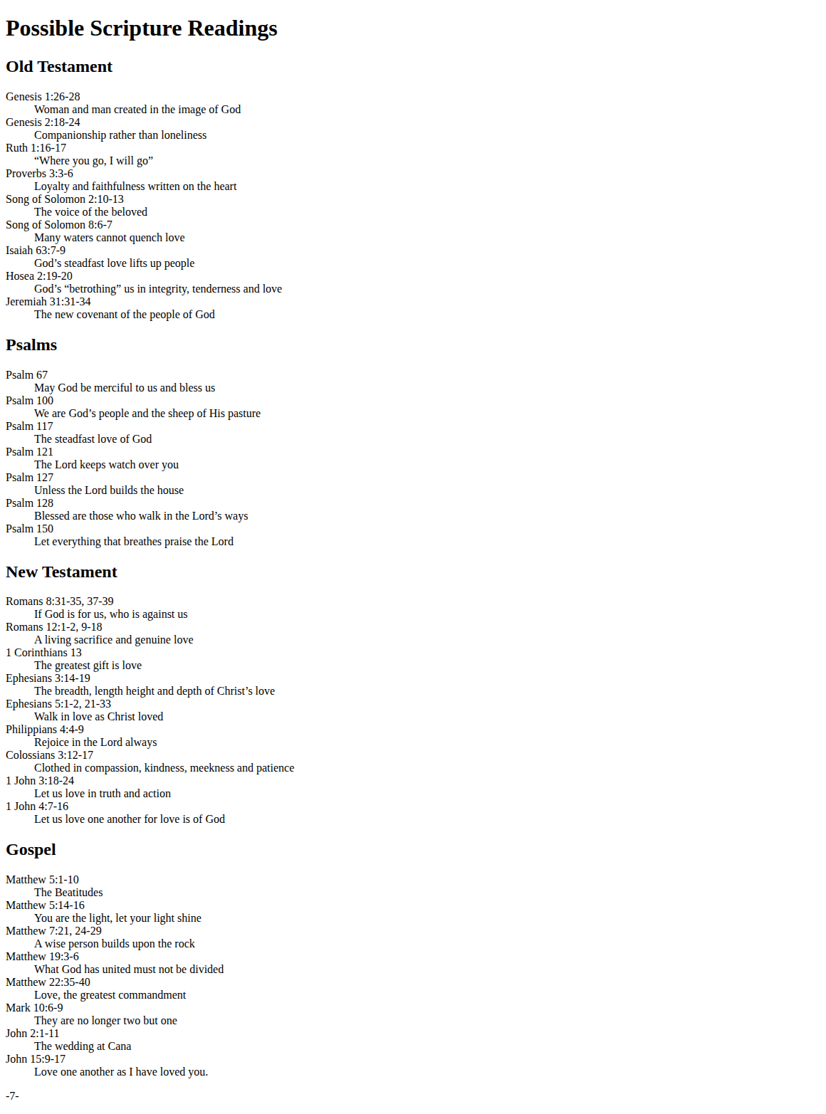Possible Scripture Readings
Old Testament
Genesis 1:26-28
Woman and man created in the image of God
Genesis 2:18-24
Companionship rather than loneliness
Ruth 1:16-17
“Where you go, I will go”
Proverbs 3:3-6
Loyalty and faithfulness written on the heart
Song of Solomon 2:10-13
The voice of the beloved
Song of Solomon 8:6-7
Many waters cannot quench love
Isaiah 63:7-9
God’s steadfast love lifts up people
Hosea 2:19-20
God’s “betrothing” us in integrity, tenderness and love
Jeremiah 31:31-34
The new covenant of the people of God
Psalms
Psalm 67
May God be merciful to us and bless us
Psalm 100
We are God’s people and the sheep of His pasture
Psalm 117
The steadfast love of God
Psalm 121
The Lord keeps watch over you
Psalm 127
Unless the Lord builds the house
Psalm 128
Blessed are those who walk in the Lord’s ways
Psalm 150
Let everything that breathes praise the Lord
New Testament
Romans 8:31-35, 37-39
If God is for us, who is against us
Romans 12:1-2, 9-18
A living sacrifice and genuine love
1 Corinthians 13
The greatest gift is love
Ephesians 3:14-19
The breadth, length height and depth of Christ’s love
Ephesians 5:1-2, 21-33
Walk in love as Christ loved
Philippians 4:4-9
Rejoice in the Lord always
Colossians 3:12-17
Clothed in compassion, kindness, meekness and patience
1 John 3:18-24
Let us love in truth and action
1 John 4:7-16
Let us love one another for love is of God
Gospel
Matthew 5:1-10
The Beatitudes
Matthew 5:14-16
You are the light, let your light shine
Matthew 7:21, 24-29
A wise person builds upon the rock
Matthew 19:3-6
What God has united must not be divided
Matthew 22:35-40
Love, the greatest commandment
Mark 10:6-9
They are no longer two but one
John 2:1-11
The wedding at Cana
John 15:9-17
Love one another as I have loved you.
-7-